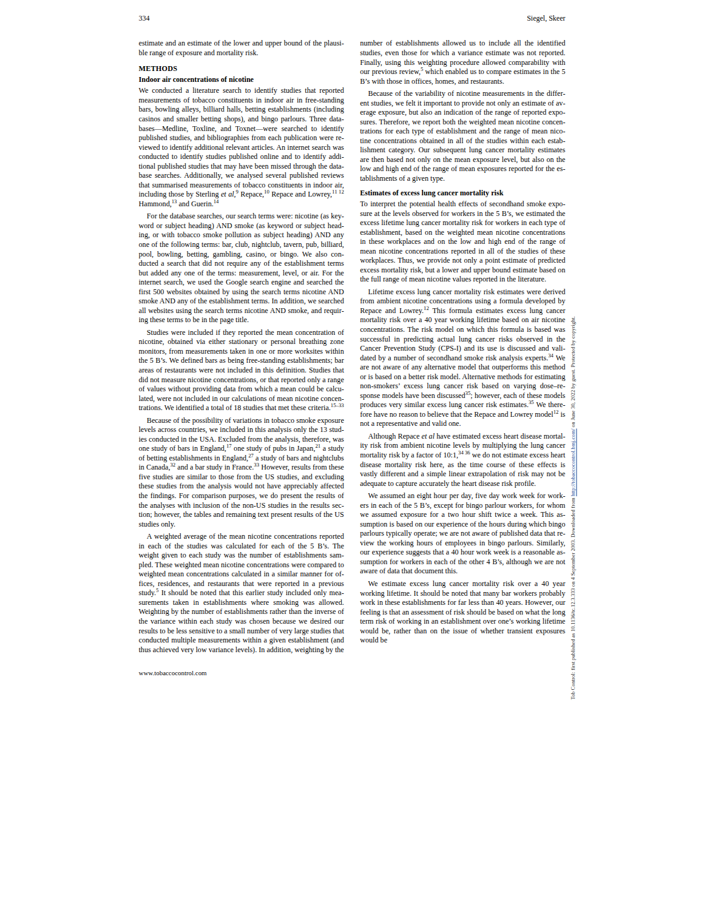Tob Control: first published as 10.1136/tc.12.3.333 on 4 September 2003. Downloaded from http://tobaccocontrol.bmj.com/ on June 30, 2022 by guest. Protected by copyright.
334 Siegel, Skeer
estimate and an estimate of the lower and upper bound of the plausible range of exposure and mortality risk.
Methods
Indoor air concentrations of nicotine
We conducted a literature search to identify studies that reported measurements of tobacco constituents in indoor air in free-standing bars, bowling alleys, billiard halls, betting establishments (including casinos and smaller betting shops), and bingo parlours. Three databases—Medline, Toxline, and Toxnet—were searched to identify published studies, and bibliographies from each publication were reviewed to identify additional relevant articles. An internet search was conducted to identify studies published online and to identify additional published studies that may have been missed through the database searches. Additionally, we analysed several published reviews that summarised measurements of tobacco constituents in indoor air, including those by Sterling et al,9 Repace,10 Repace and Lowrey,11 12 Hammond,13 and Guerin.14
For the database searches, our search terms were: nicotine (as keyword or subject heading) AND smoke (as keyword or subject heading, or with tobacco smoke pollution as subject heading) AND any one of the following terms: bar, club, nightclub, tavern, pub, billiard, pool, bowling, betting, gambling, casino, or bingo. We also conducted a search that did not require any of the establishment terms but added any one of the terms: measurement, level, or air. For the internet search, we used the Google search engine and searched the first 500 websites obtained by using the search terms nicotine AND smoke AND any of the establishment terms. In addition, we searched all websites using the search terms nicotine AND smoke, and requiring these terms to be in the page title.
Studies were included if they reported the mean concentration of nicotine, obtained via either stationary or personal breathing zone monitors, from measurements taken in one or more worksites within the 5 B’s. We defined bars as being free-standing establishments; bar areas of restaurants were not included in this definition. Studies that did not measure nicotine concentrations, or that reported only a range of values without providing data from which a mean could be calculated, were not included in our calculations of mean nicotine concentrations. We identified a total of 18 studies that met these criteria.15–33
Because of the possibility of variations in tobacco smoke exposure levels across countries, we included in this analysis only the 13 studies conducted in the USA. Excluded from the analysis, therefore, was one study of bars in England,17 one study of pubs in Japan,21 a study of betting establishments in England,27 a study of bars and nightclubs in Canada,32 and a bar study in France.33 However, results from these five studies are similar to those from the US studies, and excluding these studies from the analysis would not have appreciably affected the findings. For comparison purposes, we do present the results of the analyses with inclusion of the non-US studies in the results section; however, the tables and remaining text present results of the US studies only.
A weighted average of the mean nicotine concentrations reported in each of the studies was calculated for each of the 5 B’s. The weight given to each study was the number of establishments sampled. These weighted mean nicotine concentrations were compared to weighted mean concentrations calculated in a similar manner for offices, residences, and restaurants that were reported in a previous study.5 It should be noted that this earlier study included only measurements taken in establishments where smoking was allowed. Weighting by the number of establishments rather than the inverse of the variance within each study was chosen because we desired our results to be less sensitive to a small number of very large studies that conducted multiple measurements within a given establishment (and thus achieved very low variance levels). In addition, weighting by the number of establishments allowed us to include all the identified studies, even those for which a variance estimate was not reported. Finally, using this weighting procedure allowed comparability with our previous review,5 which enabled us to compare estimates in the 5 B’s with those in offices, homes, and restaurants.
Because of the variability of nicotine measurements in the different studies, we felt it important to provide not only an estimate of average exposure, but also an indication of the range of reported exposures. Therefore, we report both the weighted mean nicotine concentrations for each type of establishment and the range of mean nicotine concentrations obtained in all of the studies within each establishment category. Our subsequent lung cancer mortality estimates are then based not only on the mean exposure level, but also on the low and high end of the range of mean exposures reported for the establishments of a given type.
Estimates of excess lung cancer mortality risk
To interpret the potential health effects of secondhand smoke exposure at the levels observed for workers in the 5 B’s, we estimated the excess lifetime lung cancer mortality risk for workers in each type of establishment, based on the weighted mean nicotine concentrations in these workplaces and on the low and high end of the range of mean nicotine concentrations reported in all of the studies of these workplaces. Thus, we provide not only a point estimate of predicted excess mortality risk, but a lower and upper bound estimate based on the full range of mean nicotine values reported in the literature.
Lifetime excess lung cancer mortality risk estimates were derived from ambient nicotine concentrations using a formula developed by Repace and Lowrey.12 This formula estimates excess lung cancer mortality risk over a 40 year working lifetime based on air nicotine concentrations. The risk model on which this formula is based was successful in predicting actual lung cancer risks observed in the Cancer Prevention Study (CPS-I) and its use is discussed and validated by a number of secondhand smoke risk analysis experts.34 We are not aware of any alternative model that outperforms this method or is based on a better risk model. Alternative methods for estimating non-smokers’ excess lung cancer risk based on varying dose–response models have been discussed35; however, each of these models produces very similar excess lung cancer risk estimates.35 We therefore have no reason to believe that the Repace and Lowrey model12 is not a representative and valid one.
Although Repace et al have estimated excess heart disease mortality risk from ambient nicotine levels by multiplying the lung cancer mortality risk by a factor of 10:1,34 36 we do not estimate excess heart disease mortality risk here, as the time course of these effects is vastly different and a simple linear extrapolation of risk may not be adequate to capture accurately the heart disease risk profile.
We assumed an eight hour per day, five day work week for workers in each of the 5 B’s, except for bingo parlour workers, for whom we assumed exposure for a two hour shift twice a week. This assumption is based on our experience of the hours during which bingo parlours typically operate; we are not aware of published data that review the working hours of employees in bingo parlours. Similarly, our experience suggests that a 40 hour work week is a reasonable assumption for workers in each of the other 4 B’s, although we are not aware of data that document this.
We estimate excess lung cancer mortality risk over a 40 year working lifetime. It should be noted that many bar workers probably work in these establishments for far less than 40 years. However, our feeling is that an assessment of risk should be based on what the long term risk of working in an establishment over one’s working lifetime would be, rather than on the issue of whether transient exposures would be
www.tobaccocontrol.com